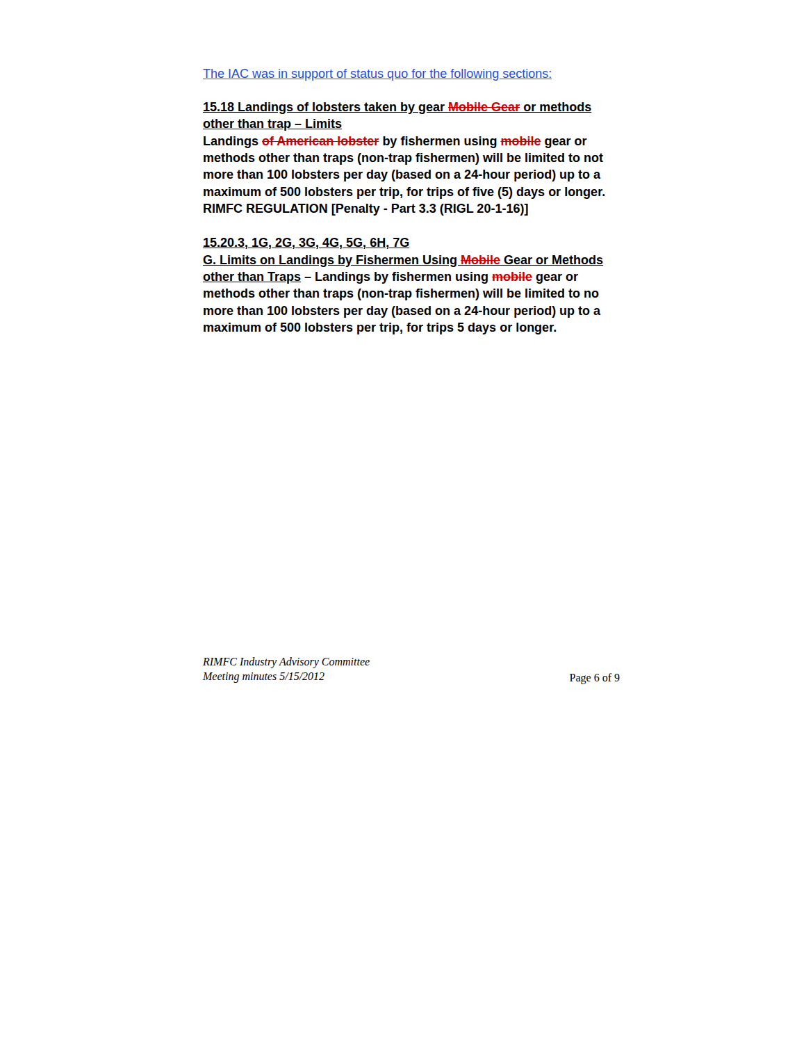The IAC was in support of status quo for the following sections:
15.18 Landings of lobsters taken by gear Mobile Gear or methods other than trap – Limits
Landings of American lobster by fishermen using mobile gear or methods other than traps (non-trap fishermen) will be limited to not more than 100 lobsters per day (based on a 24-hour period) up to a maximum of 500 lobsters per trip, for trips of five (5) days or longer. RIMFC REGULATION [Penalty - Part 3.3 (RIGL 20-1-16)]
15.20.3, 1G, 2G, 3G, 4G, 5G, 6H, 7G
G. Limits on Landings by Fishermen Using Mobile Gear or Methods other than Traps – Landings by fishermen using mobile gear or methods other than traps (non-trap fishermen) will be limited to no more than 100 lobsters per day (based on a 24-hour period) up to a maximum of 500 lobsters per trip, for trips 5 days or longer.
RIMFC Industry Advisory Committee
Meeting minutes 5/15/2012
Page 6 of 9